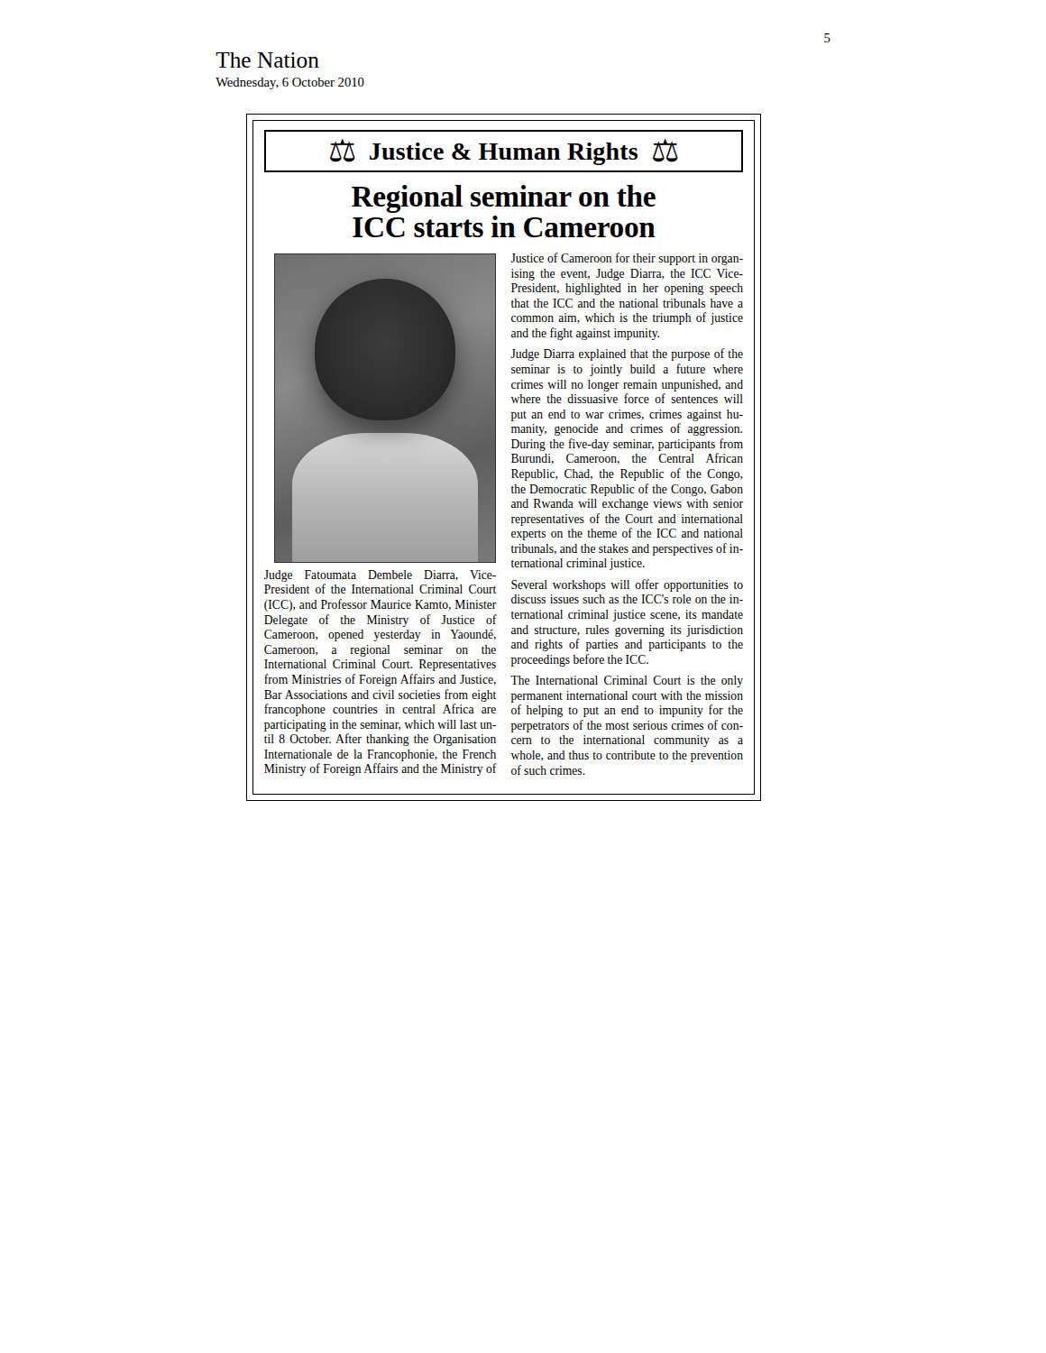5
The Nation
Wednesday, 6 October 2010
⚖
Justice & Human Rights
⚖
Regional seminar on the
ICC starts in Cameroon
Judge Fatoumata Dembele Diarra, Vice-President of the International Criminal Court (ICC), and Professor Maurice Kamto, Minister Delegate of the Ministry of Justice of Cameroon, opened yesterday in Yaoundé, Cameroon, a regional seminar on the International Criminal Court. Representatives from Ministries of Foreign Affairs and Justice, Bar Associations and civil societies from eight francophone countries in central Africa are participating in the seminar, which will last until 8 October. After thanking the Organisation Internationale de la Francophonie, the French Ministry of Foreign Affairs and the Ministry of Justice of Cameroon for their support in organising the event, Judge Diarra, the ICC Vice-President, highlighted in her opening speech that the ICC and the national tribunals have a common aim, which is the triumph of justice and the fight against impunity.
Judge Diarra explained that the purpose of the seminar is to jointly build a future where crimes will no longer remain unpunished, and where the dissuasive force of sentences will put an end to war crimes, crimes against humanity, genocide and crimes of aggression. During the five-day seminar, participants from Burundi, Cameroon, the Central African Republic, Chad, the Republic of the Congo, the Democratic Republic of the Congo, Gabon and Rwanda will exchange views with senior representatives of the Court and international experts on the theme of the ICC and national tribunals, and the stakes and perspectives of international criminal justice.
Several workshops will offer opportunities to discuss issues such as the ICC's role on the international criminal justice scene, its mandate and structure, rules governing its jurisdiction and rights of parties and participants to the proceedings before the ICC.
The International Criminal Court is the only permanent international court with the mission of helping to put an end to impunity for the perpetrators of the most serious crimes of concern to the international community as a whole, and thus to contribute to the prevention of such crimes.